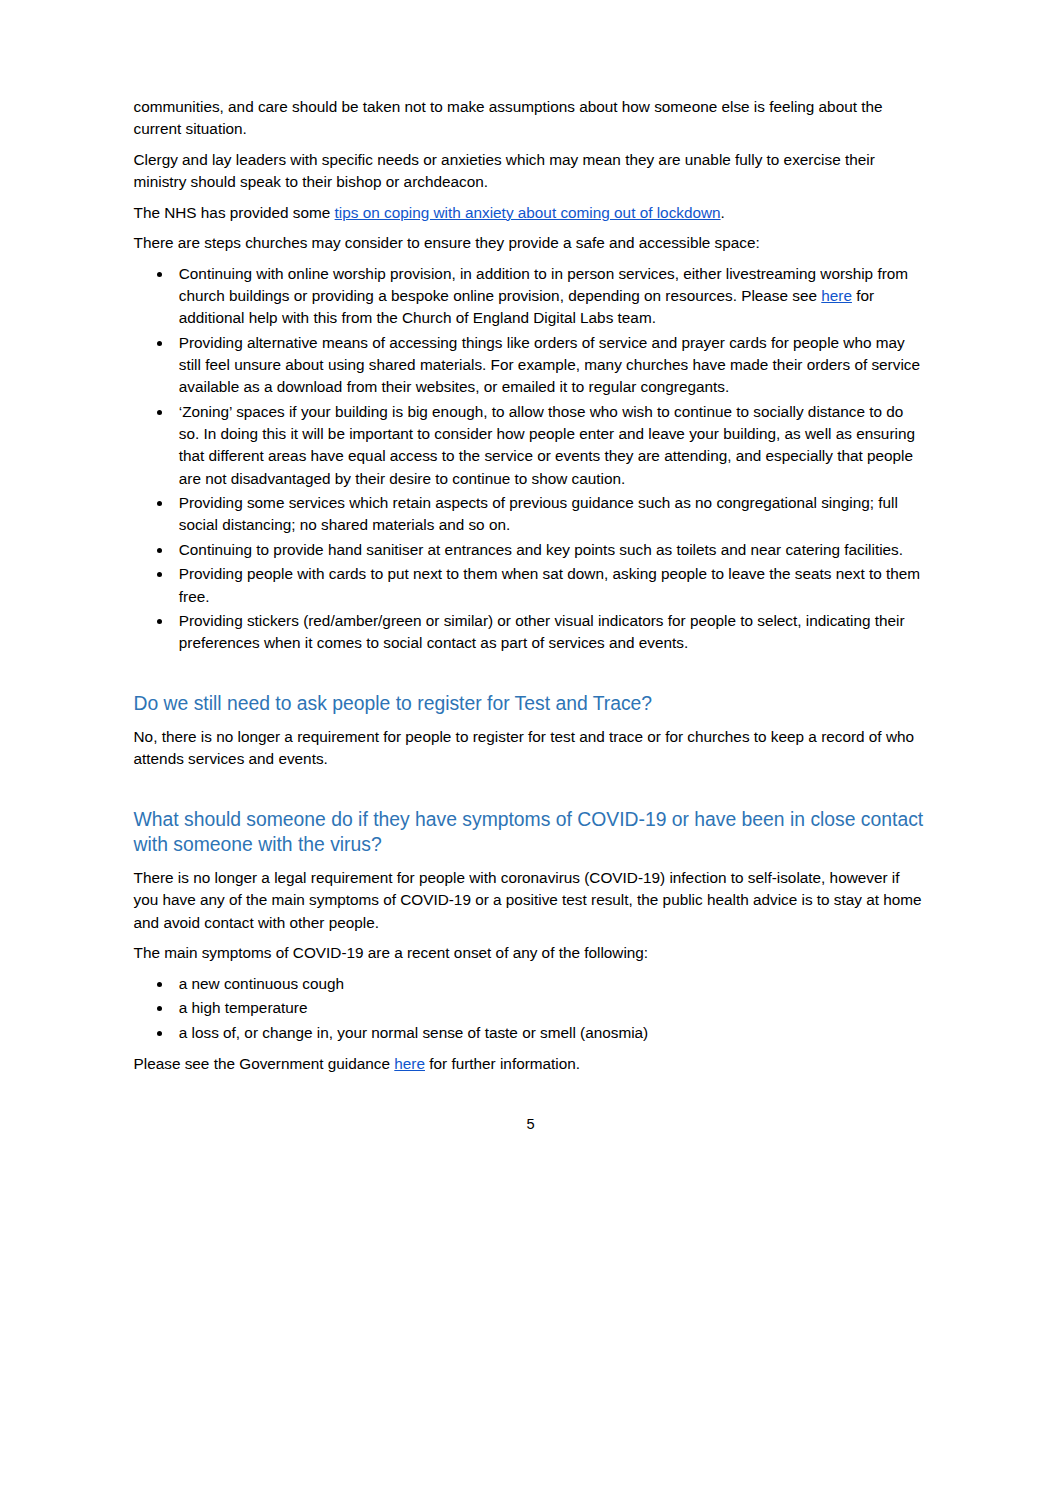communities, and care should be taken not to make assumptions about how someone else is feeling about the current situation.
Clergy and lay leaders with specific needs or anxieties which may mean they are unable fully to exercise their ministry should speak to their bishop or archdeacon.
The NHS has provided some tips on coping with anxiety about coming out of lockdown.
There are steps churches may consider to ensure they provide a safe and accessible space:
Continuing with online worship provision, in addition to in person services, either livestreaming worship from church buildings or providing a bespoke online provision, depending on resources. Please see here for additional help with this from the Church of England Digital Labs team.
Providing alternative means of accessing things like orders of service and prayer cards for people who may still feel unsure about using shared materials. For example, many churches have made their orders of service available as a download from their websites, or emailed it to regular congregants.
‘Zoning’ spaces if your building is big enough, to allow those who wish to continue to socially distance to do so. In doing this it will be important to consider how people enter and leave your building, as well as ensuring that different areas have equal access to the service or events they are attending, and especially that people are not disadvantaged by their desire to continue to show caution.
Providing some services which retain aspects of previous guidance such as no congregational singing; full social distancing; no shared materials and so on.
Continuing to provide hand sanitiser at entrances and key points such as toilets and near catering facilities.
Providing people with cards to put next to them when sat down, asking people to leave the seats next to them free.
Providing stickers (red/amber/green or similar) or other visual indicators for people to select, indicating their preferences when it comes to social contact as part of services and events.
Do we still need to ask people to register for Test and Trace?
No, there is no longer a requirement for people to register for test and trace or for churches to keep a record of who attends services and events.
What should someone do if they have symptoms of COVID-19 or have been in close contact with someone with the virus?
There is no longer a legal requirement for people with coronavirus (COVID-19) infection to self-isolate, however if you have any of the main symptoms of COVID-19 or a positive test result, the public health advice is to stay at home and avoid contact with other people.
The main symptoms of COVID-19 are a recent onset of any of the following:
a new continuous cough
a high temperature
a loss of, or change in, your normal sense of taste or smell (anosmia)
Please see the Government guidance here for further information.
5